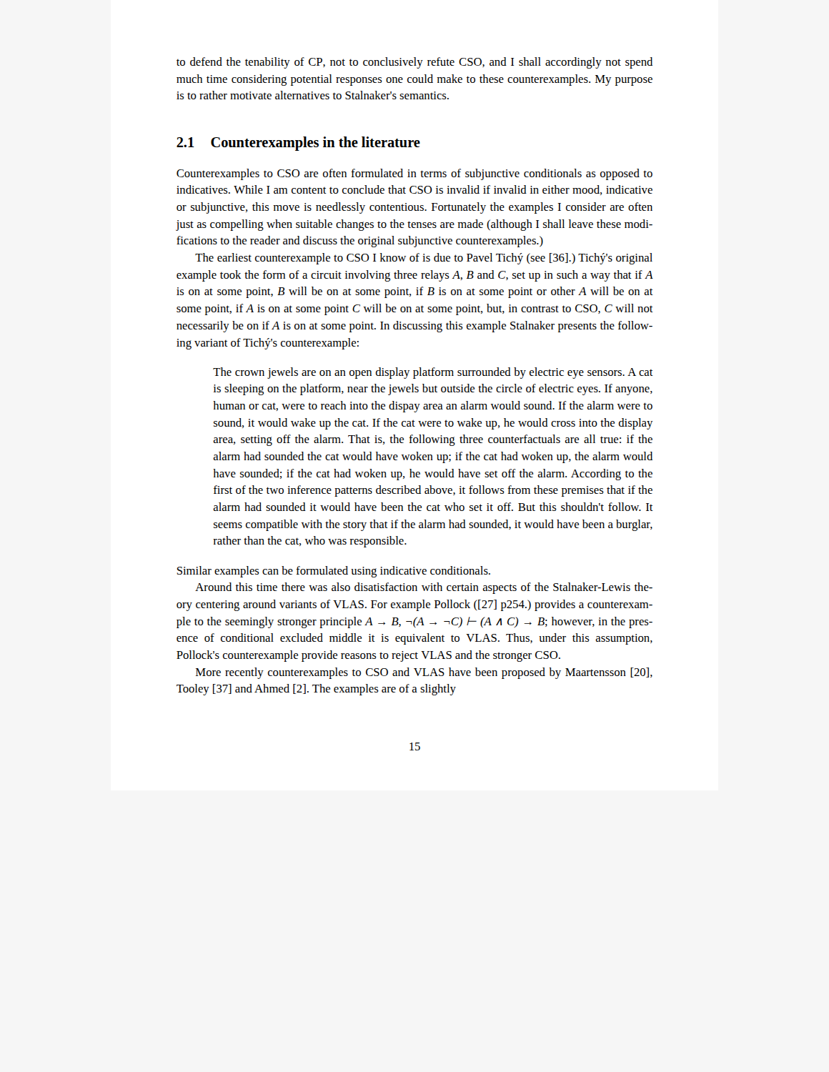to defend the tenability of CP, not to conclusively refute CSO, and I shall accordingly not spend much time considering potential responses one could make to these counterexamples. My purpose is to rather motivate alternatives to Stalnaker's semantics.
2.1 Counterexamples in the literature
Counterexamples to CSO are often formulated in terms of subjunctive conditionals as opposed to indicatives. While I am content to conclude that CSO is invalid if invalid in either mood, indicative or subjunctive, this move is needlessly contentious. Fortunately the examples I consider are often just as compelling when suitable changes to the tenses are made (although I shall leave these modifications to the reader and discuss the original subjunctive counterexamples.)
The earliest counterexample to CSO I know of is due to Pavel Tichý (see [36].) Tichý's original example took the form of a circuit involving three relays A, B and C, set up in such a way that if A is on at some point, B will be on at some point, if B is on at some point or other A will be on at some point, if A is on at some point C will be on at some point, but, in contrast to CSO, C will not necessarily be on if A is on at some point. In discussing this example Stalnaker presents the following variant of Tichý's counterexample:
The crown jewels are on an open display platform surrounded by electric eye sensors. A cat is sleeping on the platform, near the jewels but outside the circle of electric eyes. If anyone, human or cat, were to reach into the dispay area an alarm would sound. If the alarm were to sound, it would wake up the cat. If the cat were to wake up, he would cross into the display area, setting off the alarm. That is, the following three counterfactuals are all true: if the alarm had sounded the cat would have woken up; if the cat had woken up, the alarm would have sounded; if the cat had woken up, he would have set off the alarm. According to the first of the two inference patterns described above, it follows from these premises that if the alarm had sounded it would have been the cat who set it off. But this shouldn't follow. It seems compatible with the story that if the alarm had sounded, it would have been a burglar, rather than the cat, who was responsible.
Similar examples can be formulated using indicative conditionals.
Around this time there was also disatisfaction with certain aspects of the Stalnaker-Lewis theory centering around variants of VLAS. For example Pollock ([27] p254.) provides a counterexample to the seemingly stronger principle A → B, ¬(A → ¬C) ⊢ (A ∧ C) → B; however, in the presence of conditional excluded middle it is equivalent to VLAS. Thus, under this assumption, Pollock's counterexample provide reasons to reject VLAS and the stronger CSO.
More recently counterexamples to CSO and VLAS have been proposed by Maartensson [20], Tooley [37] and Ahmed [2]. The examples are of a slightly
15